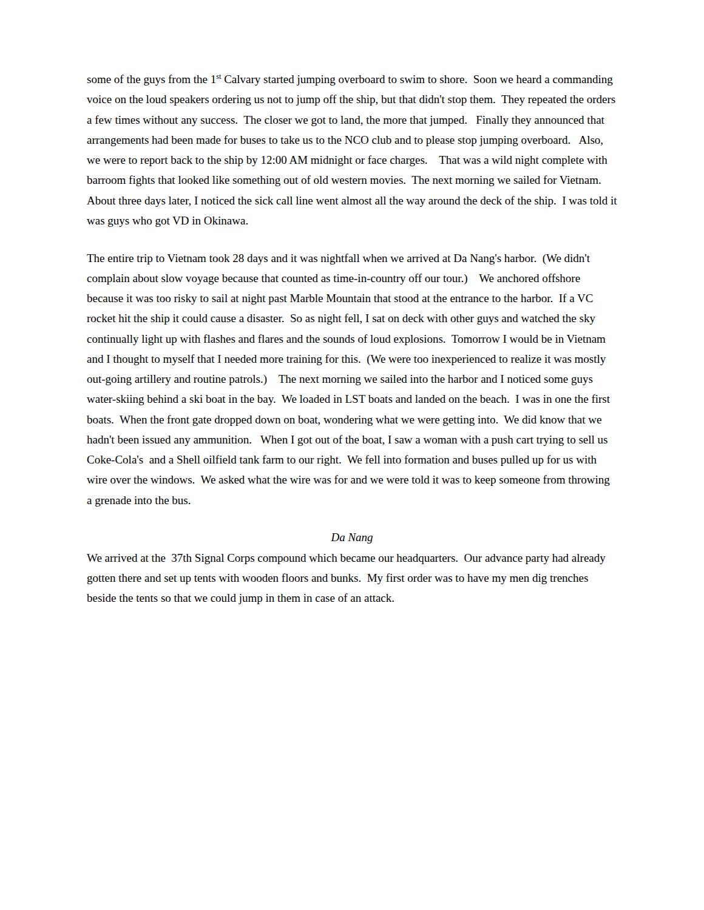some of the guys from the 1st Calvary started jumping overboard to swim to shore. Soon we heard a commanding voice on the loud speakers ordering us not to jump off the ship, but that didn't stop them. They repeated the orders a few times without any success. The closer we got to land, the more that jumped. Finally they announced that arrangements had been made for buses to take us to the NCO club and to please stop jumping overboard. Also, we were to report back to the ship by 12:00 AM midnight or face charges. That was a wild night complete with barroom fights that looked like something out of old western movies. The next morning we sailed for Vietnam. About three days later, I noticed the sick call line went almost all the way around the deck of the ship. I was told it was guys who got VD in Okinawa.
The entire trip to Vietnam took 28 days and it was nightfall when we arrived at Da Nang's harbor. (We didn't complain about slow voyage because that counted as time-in-country off our tour.) We anchored offshore because it was too risky to sail at night past Marble Mountain that stood at the entrance to the harbor. If a VC rocket hit the ship it could cause a disaster. So as night fell, I sat on deck with other guys and watched the sky continually light up with flashes and flares and the sounds of loud explosions. Tomorrow I would be in Vietnam and I thought to myself that I needed more training for this. (We were too inexperienced to realize it was mostly out-going artillery and routine patrols.) The next morning we sailed into the harbor and I noticed some guys water-skiing behind a ski boat in the bay. We loaded in LST boats and landed on the beach. I was in one the first boats. When the front gate dropped down on boat, wondering what we were getting into. We did know that we hadn't been issued any ammunition. When I got out of the boat, I saw a woman with a push cart trying to sell us Coke-Cola's and a Shell oilfield tank farm to our right. We fell into formation and buses pulled up for us with wire over the windows. We asked what the wire was for and we were told it was to keep someone from throwing a grenade into the bus.
Da Nang
We arrived at the 37th Signal Corps compound which became our headquarters. Our advance party had already gotten there and set up tents with wooden floors and bunks. My first order was to have my men dig trenches beside the tents so that we could jump in them in case of an attack.